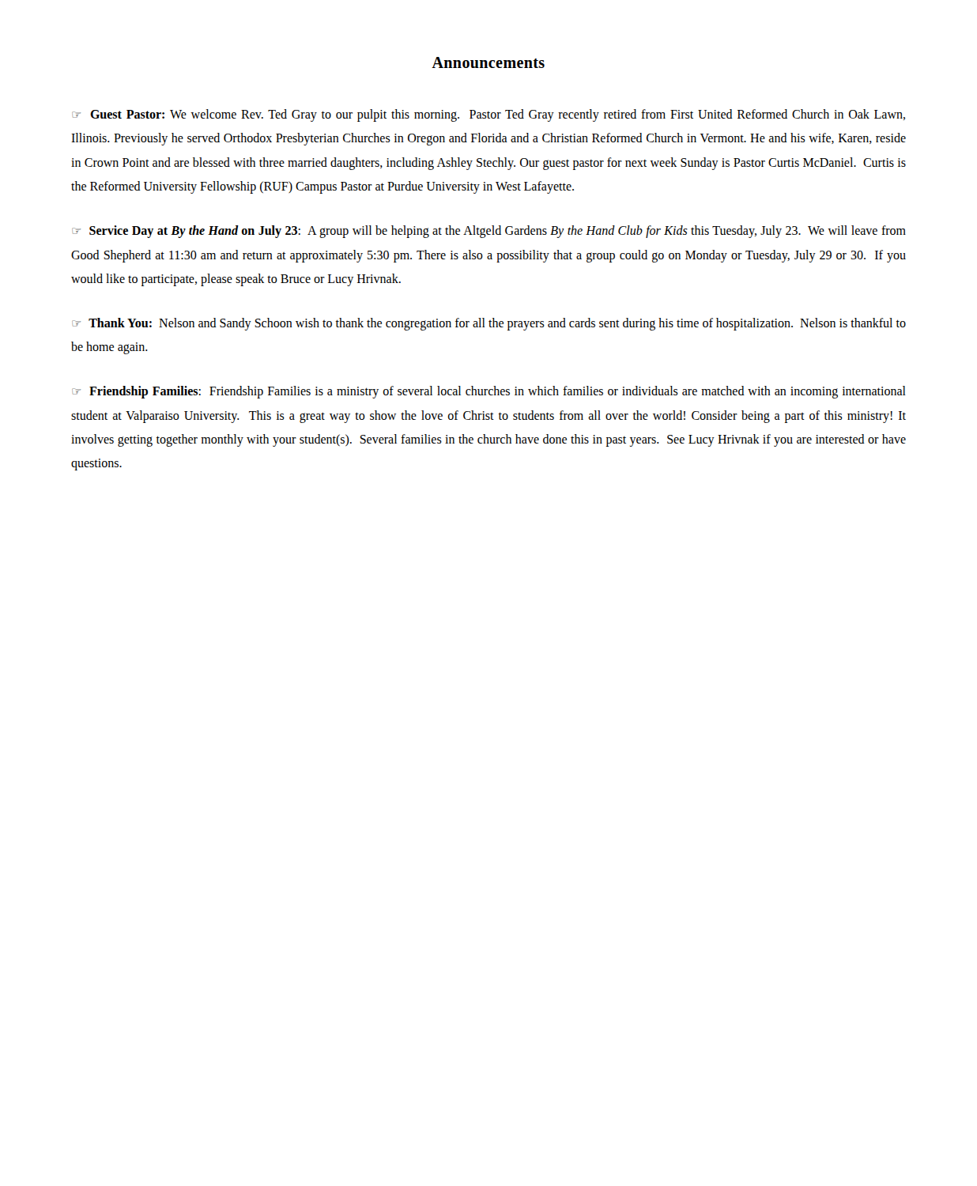Announcements
☞ Guest Pastor: We welcome Rev. Ted Gray to our pulpit this morning. Pastor Ted Gray recently retired from First United Reformed Church in Oak Lawn, Illinois. Previously he served Orthodox Presbyterian Churches in Oregon and Florida and a Christian Reformed Church in Vermont. He and his wife, Karen, reside in Crown Point and are blessed with three married daughters, including Ashley Stechly. Our guest pastor for next week Sunday is Pastor Curtis McDaniel. Curtis is the Reformed University Fellowship (RUF) Campus Pastor at Purdue University in West Lafayette.
☞ Service Day at By the Hand on July 23: A group will be helping at the Altgeld Gardens By the Hand Club for Kids this Tuesday, July 23. We will leave from Good Shepherd at 11:30 am and return at approximately 5:30 pm. There is also a possibility that a group could go on Monday or Tuesday, July 29 or 30. If you would like to participate, please speak to Bruce or Lucy Hrivnak.
☞ Thank You: Nelson and Sandy Schoon wish to thank the congregation for all the prayers and cards sent during his time of hospitalization. Nelson is thankful to be home again.
☞ Friendship Families: Friendship Families is a ministry of several local churches in which families or individuals are matched with an incoming international student at Valparaiso University. This is a great way to show the love of Christ to students from all over the world! Consider being a part of this ministry! It involves getting together monthly with your student(s). Several families in the church have done this in past years. See Lucy Hrivnak if you are interested or have questions.